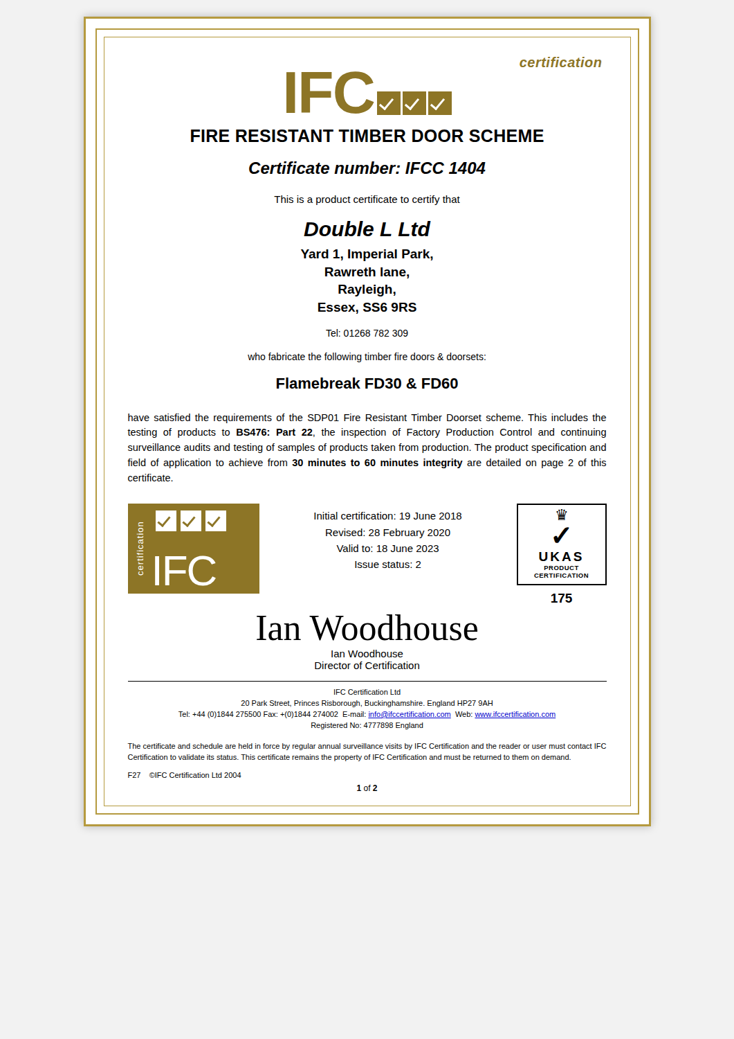certification
IFC
FIRE RESISTANT TIMBER DOOR SCHEME
Certificate number: IFCC 1404
This is a product certificate to certify that
Double L Ltd Yard 1, Imperial Park,
Rawreth lane,
Rayleigh,
Essex, SS6 9RS
Tel: 01268 782 309
who fabricate the following timber fire doors & doorsets:
Flamebreak FD30 & FD60
have satisfied the requirements of the SDP01 Fire Resistant Timber Doorset scheme. This includes the testing of products to BS476: Part 22, the inspection of Factory Production Control and continuing surveillance audits and testing of samples of products taken from production. The product specification and field of application to achieve from 30 minutes to 60 minutes integrity are detailed on page 2 of this certificate.
certification IFC
Initial certification: 19 June 2018
Revised: 28 February 2020
Valid to: 18 June 2023
Issue status: 2
♛
✓
UKAS
PRODUCT
CERTIFICATION
175
Ian Woodhouse
Ian Woodhouse
Director of Certification
IFC Certification Ltd
20 Park Street, Princes Risborough, Buckinghamshire. England HP27 9AH
Tel: +44 (0)1844 275500 Fax: +(0)1844 274002 E-mail: info@ifccertification.com Web: www.ifccertification.com
Registered No: 4777898 England
The certificate and schedule are held in force by regular annual surveillance visits by IFC Certification and the reader or user must contact IFC Certification to validate its status. This certificate remains the property of IFC Certification and must be returned to them on demand.
F27 ©IFC Certification Ltd 2004
1 of 2